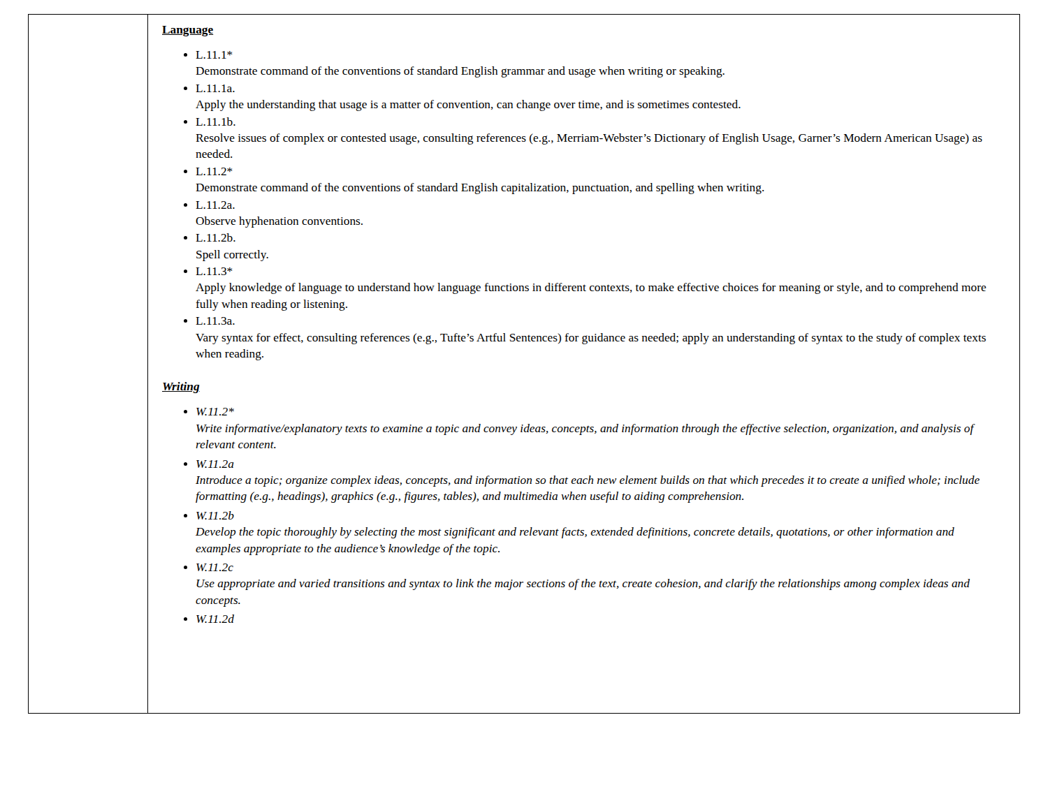Language
L.11.1* Demonstrate command of the conventions of standard English grammar and usage when writing or speaking.
L.11.1a. Apply the understanding that usage is a matter of convention, can change over time, and is sometimes contested.
L.11.1b. Resolve issues of complex or contested usage, consulting references (e.g., Merriam-Webster’s Dictionary of English Usage, Garner’s Modern American Usage) as needed.
L.11.2* Demonstrate command of the conventions of standard English capitalization, punctuation, and spelling when writing.
L.11.2a. Observe hyphenation conventions.
L.11.2b. Spell correctly.
L.11.3* Apply knowledge of language to understand how language functions in different contexts, to make effective choices for meaning or style, and to comprehend more fully when reading or listening.
L.11.3a. Vary syntax for effect, consulting references (e.g., Tufte’s Artful Sentences) for guidance as needed; apply an understanding of syntax to the study of complex texts when reading.
Writing
W.11.2* Write informative/explanatory texts to examine a topic and convey ideas, concepts, and information through the effective selection, organization, and analysis of relevant content.
W.11.2a Introduce a topic; organize complex ideas, concepts, and information so that each new element builds on that which precedes it to create a unified whole; include formatting (e.g., headings), graphics (e.g., figures, tables), and multimedia when useful to aiding comprehension.
W.11.2b Develop the topic thoroughly by selecting the most significant and relevant facts, extended definitions, concrete details, quotations, or other information and examples appropriate to the audience’s knowledge of the topic.
W.11.2c Use appropriate and varied transitions and syntax to link the major sections of the text, create cohesion, and clarify the relationships among complex ideas and concepts.
W.11.2d